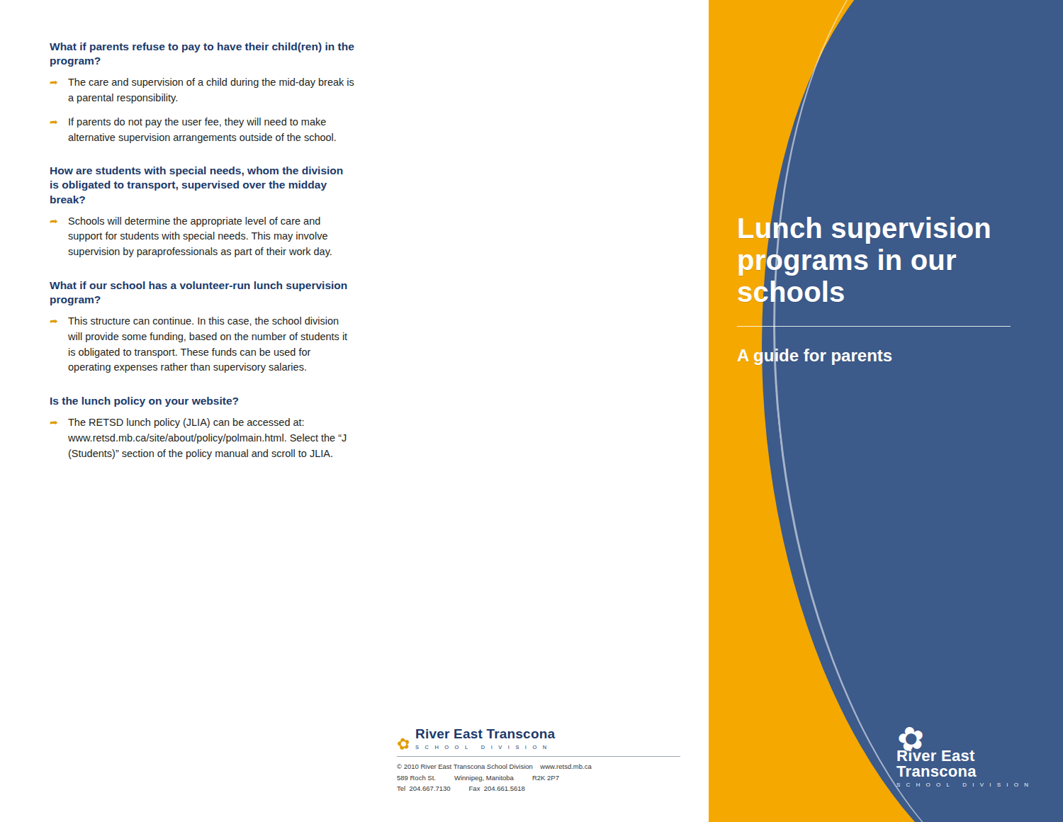What if parents refuse to pay to have their child(ren) in the program?
The care and supervision of a child during the mid-day break is a parental responsibility.
If parents do not pay the user fee, they will need to make alternative supervision arrangements outside of the school.
How are students with special needs, whom the division is obligated to transport, supervised over the midday break?
Schools will determine the appropriate level of care and support for students with special needs. This may involve supervision by paraprofessionals as part of their work day.
What if our school has a volunteer-run lunch supervision program?
This structure can continue. In this case, the school division will provide some funding, based on the number of students it is obligated to transport. These funds can be used for operating expenses rather than supervisory salaries.
Is the lunch policy on your website?
The RETSD lunch policy (JLIA) can be accessed at: www.retsd.mb.ca/site/about/policy/polmain.html. Select the “J (Students)” section of the policy manual and scroll to JLIA.
✿ River East Transcona
S C H O O L D I V I S I O N
© 2010 River East Transcona School Division www.retsd.mb.ca
589 Roch St. Winnipeg, Manitoba R2K 2P7
Tel 204.667.7130 Fax 204.661.5618
Lunch supervision programs in our schools
A guide for parents
✿
River East
Transcona
S C H O O L D I V I S I O N